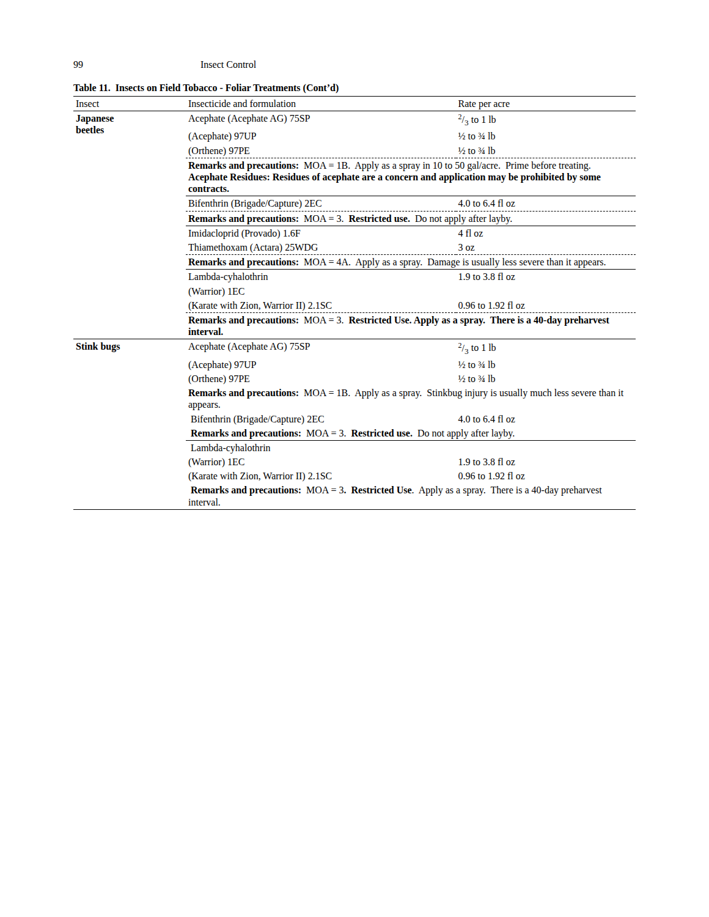99
Insect Control
Table 11. Insects on Field Tobacco - Foliar Treatments (Cont’d)
| Insect | Insecticide and formulation | Rate per acre |
| --- | --- | --- |
| Japanese beetles | Acephate (Acephate AG) 75SP | 2 / 3 to 1 lb |
| (Acephate) 97UP | ½ to ¾ lb |
| (Orthene) 97PE | ½ to ¾ lb |
| | Remarks and precautions: MOA = 1B. Apply as a spray in 10 to 50 gal/acre. Prime before treating. Acephate Residues: Residues of acephate are a concern and application may be prohibited by some contracts. |
| | Bifenthrin (Brigade/Capture) 2EC | 4.0 to 6.4 fl oz |
| | Remarks and precautions: MOA = 3. Restricted use. Do not apply after layby. |
| | Imidacloprid (Provado) 1.6F | 4 fl oz |
| | Thiamethoxam (Actara) 25WDG | 3 oz |
| | Remarks and precautions: MOA = 4A. Apply as a spray. Damage is usually less severe than it appears. |
| | Lambda-cyhalothrin | 1.9 to 3.8 fl oz |
| | (Warrior) 1EC | |
| | (Karate with Zion, Warrior II) 2.1SC | 0.96 to 1.92 fl oz |
| | Remarks and precautions: MOA = 3. Restricted Use. Apply as a spray. There is a 40-day preharvest interval. |
| Stink bugs | Acephate (Acephate AG) 75SP | 2 / 3 to 1 lb |
| (Acephate) 97UP | ½ to ¾ lb |
| (Orthene) 97PE | ½ to ¾ lb |
| | Remarks and precautions: MOA = 1B. Apply as a spray. Stinkbug injury is usually much less severe than it appears. |
| | Bifenthrin (Brigade/Capture) 2EC | 4.0 to 6.4 fl oz |
| | Remarks and precautions: MOA = 3. Restricted use. Do not apply after layby. |
| | Lambda-cyhalothrin | |
| | (Warrior) 1EC | 1.9 to 3.8 fl oz |
| | (Karate with Zion, Warrior II) 2.1SC | 0.96 to 1.92 fl oz |
| | Remarks and precautions: MOA = 3 . Restricted Use . Apply as a spray. There is a 40-day preharvest interval. |